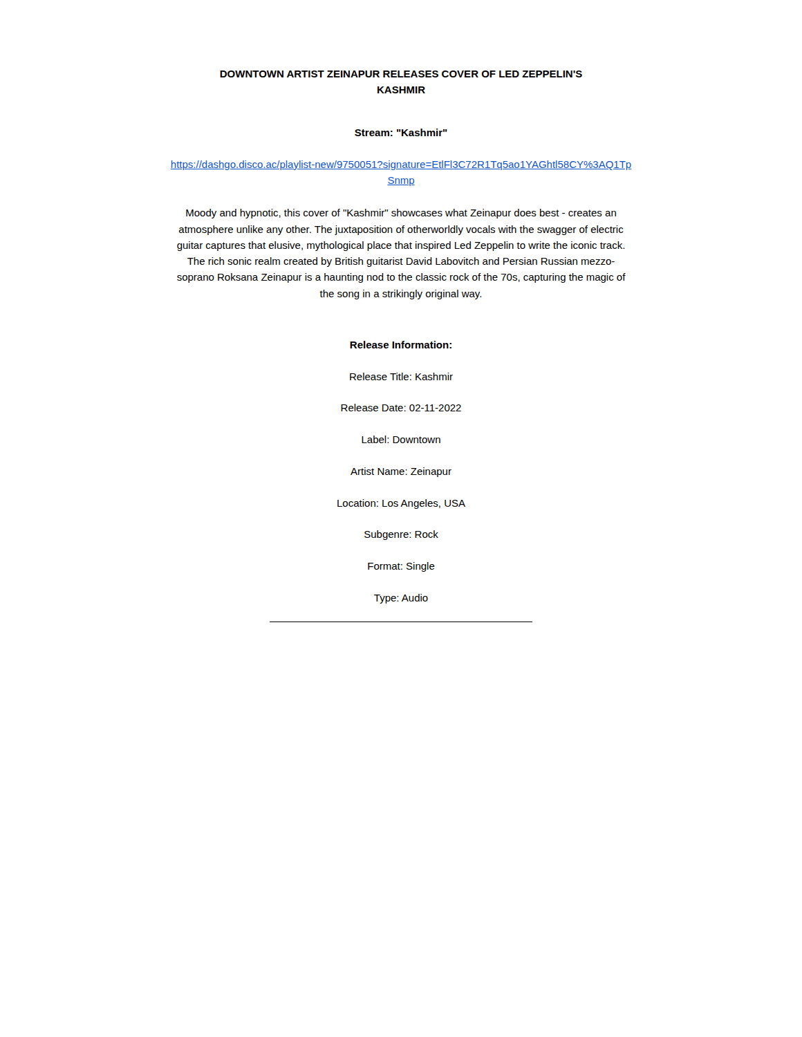Downtown Artist Zeinapur Releases Cover of Led Zeppelin's Kashmir
Stream: "Kashmir"
https://dashgo.disco.ac/playlist-new/9750051?signature=EtlFl3C72R1Tq5ao1YAGhtl58CY%3AQ1TpSnmp
Moody and hypnotic, this cover of "Kashmir" showcases what Zeinapur does best - creates an atmosphere unlike any other. The juxtaposition of otherworldly vocals with the swagger of electric guitar captures that elusive, mythological place that inspired Led Zeppelin to write the iconic track. The rich sonic realm created by British guitarist David Labovitch and Persian Russian mezzo-soprano Roksana Zeinapur is a haunting nod to the classic rock of the 70s, capturing the magic of the song in a strikingly original way.
Release Information:
Release Title: Kashmir
Release Date: 02-11-2022
Label: Downtown
Artist Name: Zeinapur
Location: Los Angeles, USA
Subgenre: Rock
Format: Single
Type: Audio